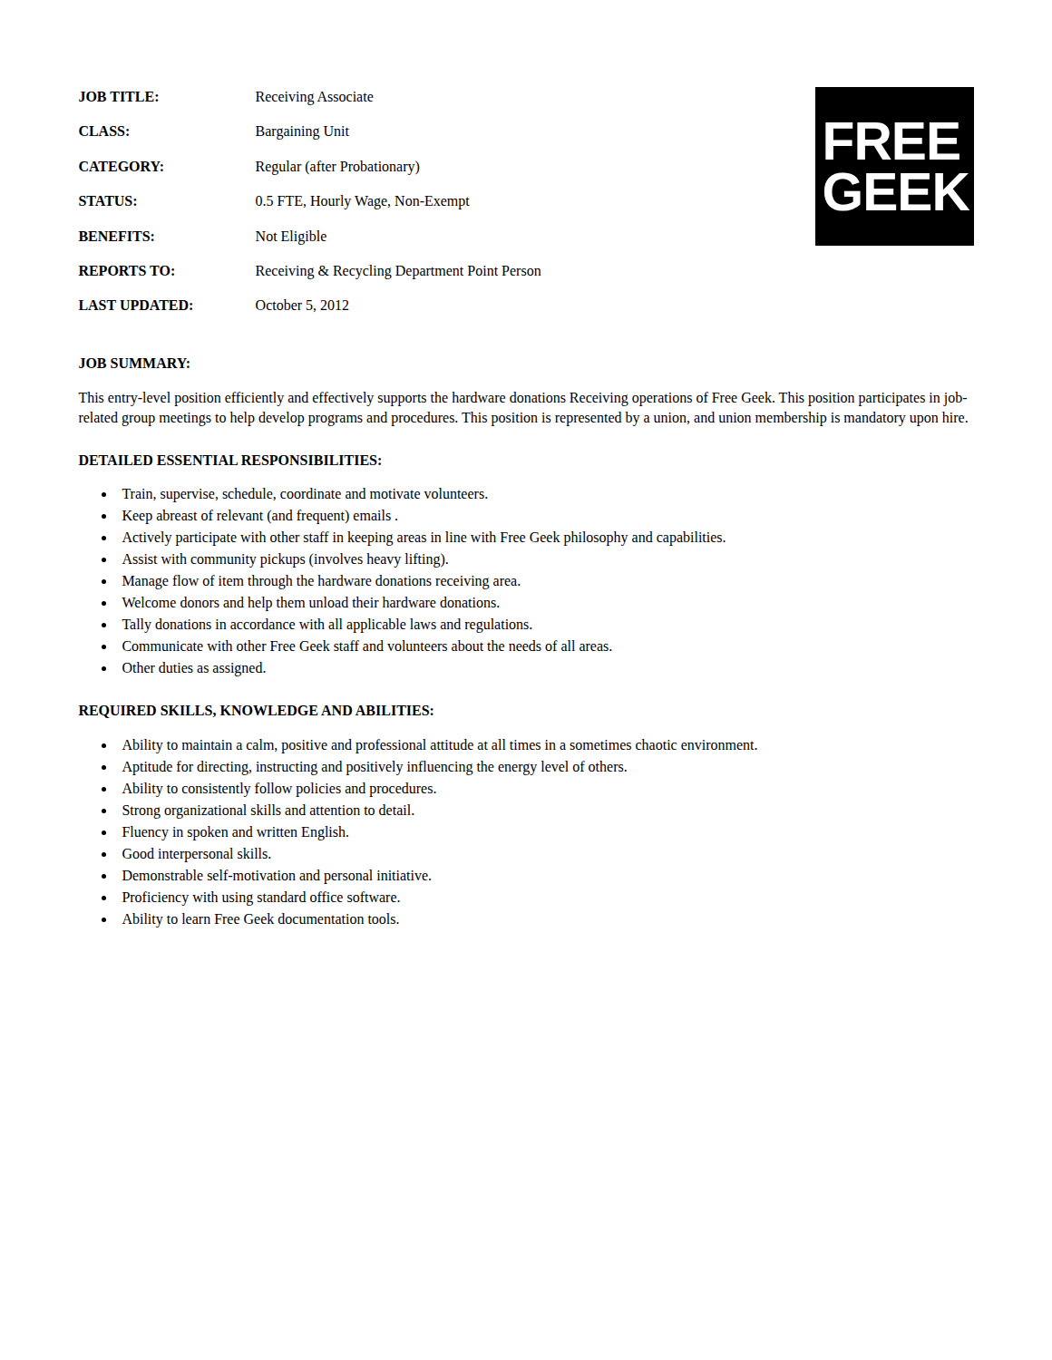FREE GEEK
| JOB TITLE: | Receiving Associate |
| CLASS: | Bargaining Unit |
| CATEGORY: | Regular (after Probationary) |
| STATUS: | 0.5 FTE, Hourly Wage, Non-Exempt |
| BENEFITS: | Not Eligible |
| REPORTS TO: | Receiving & Recycling Department Point Person |
| LAST UPDATED: | October 5, 2012 |
JOB SUMMARY:
This entry-level position efficiently and effectively supports the hardware donations Receiving operations of Free Geek. This position participates in job-related group meetings to help develop programs and procedures. This position is represented by a union, and union membership is mandatory upon hire.
DETAILED ESSENTIAL RESPONSIBILITIES:
Train, supervise, schedule, coordinate and motivate volunteers.
Keep abreast of relevant (and frequent) emails .
Actively participate with other staff in keeping areas in line with Free Geek philosophy and capabilities.
Assist with community pickups (involves heavy lifting).
Manage flow of item through the hardware donations receiving area.
Welcome donors and help them unload their hardware donations.
Tally donations in accordance with all applicable laws and regulations.
Communicate with other Free Geek staff and volunteers about the needs of all areas.
Other duties as assigned.
REQUIRED SKILLS, KNOWLEDGE AND ABILITIES:
Ability to maintain a calm, positive and professional attitude at all times in a sometimes chaotic environment.
Aptitude for directing, instructing and positively influencing the energy level of others.
Ability to consistently follow policies and procedures.
Strong organizational skills and attention to detail.
Fluency in spoken and written English.
Good interpersonal skills.
Demonstrable self-motivation and personal initiative.
Proficiency with using standard office software.
Ability to learn Free Geek documentation tools.